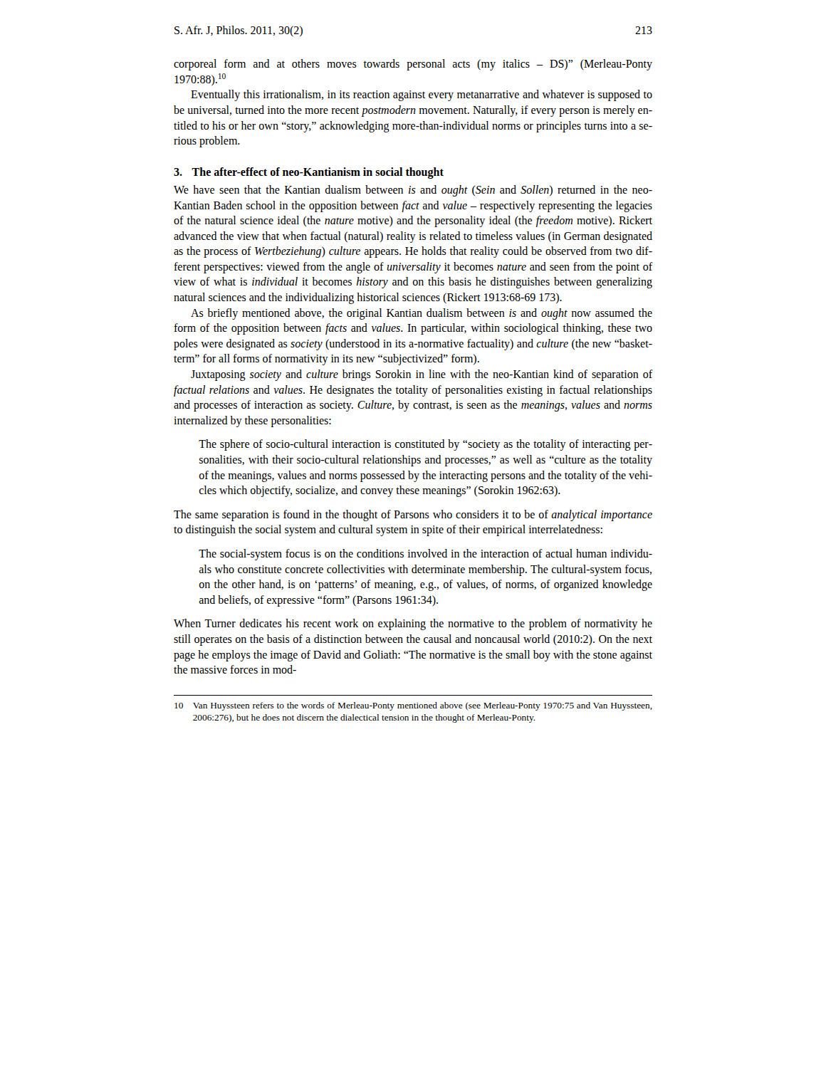S. Afr. J, Philos. 2011, 30(2) 213
corporeal form and at others moves towards personal acts (my italics – DS)” (Merleau-Ponty 1970:88).10
Eventually this irrationalism, in its reaction against every metanarrative and whatever is supposed to be universal, turned into the more recent postmodern movement. Naturally, if every person is merely entitled to his or her own “story,” acknowledging more-than-individual norms or principles turns into a serious problem.
3. The after-effect of neo-Kantianism in social thought
We have seen that the Kantian dualism between is and ought (Sein and Sollen) returned in the neo-Kantian Baden school in the opposition between fact and value – respectively representing the legacies of the natural science ideal (the nature motive) and the personality ideal (the freedom motive). Rickert advanced the view that when factual (natural) reality is related to timeless values (in German designated as the process of Wertbeziehung) culture appears. He holds that reality could be observed from two different perspectives: viewed from the angle of universality it becomes nature and seen from the point of view of what is individual it becomes history and on this basis he distinguishes between generalizing natural sciences and the individualizing historical sciences (Rickert 1913:68-69 173).
As briefly mentioned above, the original Kantian dualism between is and ought now assumed the form of the opposition between facts and values. In particular, within sociological thinking, these two poles were designated as society (understood in its a-normative factuality) and culture (the new “basket-term” for all forms of normativity in its new “subjectivized” form).
Juxtaposing society and culture brings Sorokin in line with the neo-Kantian kind of separation of factual relations and values. He designates the totality of personalities existing in factual relationships and processes of interaction as society. Culture, by contrast, is seen as the meanings, values and norms internalized by these personalities:
The sphere of socio-cultural interaction is constituted by “society as the totality of interacting personalities, with their socio-cultural relationships and processes,” as well as “culture as the totality of the meanings, values and norms possessed by the interacting persons and the totality of the vehicles which objectify, socialize, and convey these meanings” (Sorokin 1962:63).
The same separation is found in the thought of Parsons who considers it to be of analytical importance to distinguish the social system and cultural system in spite of their empirical interrelatedness:
The social-system focus is on the conditions involved in the interaction of actual human individuals who constitute concrete collectivities with determinate membership. The cultural-system focus, on the other hand, is on ‘patterns’ of meaning, e.g., of values, of norms, of organized knowledge and beliefs, of expressive “form” (Parsons 1961:34).
When Turner dedicates his recent work on explaining the normative to the problem of normativity he still operates on the basis of a distinction between the causal and noncausal world (2010:2). On the next page he employs the image of David and Goliath: “The normative is the small boy with the stone against the massive forces in mod-
10 Van Huyssteen refers to the words of Merleau-Ponty mentioned above (see Merleau-Ponty 1970:75 and Van Huyssteen, 2006:276), but he does not discern the dialectical tension in the thought of Merleau-Ponty.